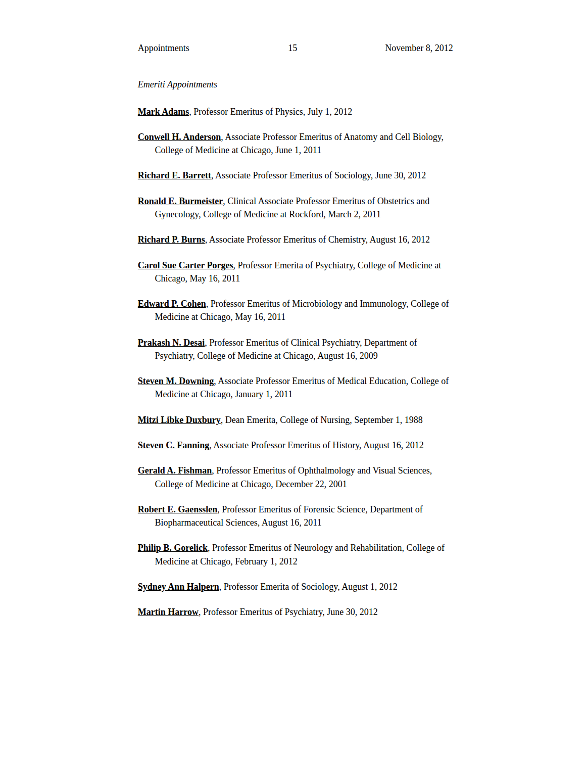Appointments
15
November 8, 2012
Emeriti Appointments
Mark Adams, Professor Emeritus of Physics, July 1, 2012
Conwell H. Anderson, Associate Professor Emeritus of Anatomy and Cell Biology, College of Medicine at Chicago, June 1, 2011
Richard E. Barrett, Associate Professor Emeritus of Sociology, June 30, 2012
Ronald E. Burmeister, Clinical Associate Professor Emeritus of Obstetrics and Gynecology, College of Medicine at Rockford, March 2, 2011
Richard P. Burns, Associate Professor Emeritus of Chemistry, August 16, 2012
Carol Sue Carter Porges, Professor Emerita of Psychiatry, College of Medicine at Chicago, May 16, 2011
Edward P. Cohen, Professor Emeritus of Microbiology and Immunology, College of Medicine at Chicago, May 16, 2011
Prakash N. Desai, Professor Emeritus of Clinical Psychiatry, Department of Psychiatry, College of Medicine at Chicago, August 16, 2009
Steven M. Downing, Associate Professor Emeritus of Medical Education, College of Medicine at Chicago, January 1, 2011
Mitzi Libke Duxbury, Dean Emerita, College of Nursing, September 1, 1988
Steven C. Fanning, Associate Professor Emeritus of History, August 16, 2012
Gerald A. Fishman, Professor Emeritus of Ophthalmology and Visual Sciences, College of Medicine at Chicago, December 22, 2001
Robert E. Gaensslen, Professor Emeritus of Forensic Science, Department of Biopharmaceutical Sciences, August 16, 2011
Philip B. Gorelick, Professor Emeritus of Neurology and Rehabilitation, College of Medicine at Chicago, February 1, 2012
Sydney Ann Halpern, Professor Emerita of Sociology, August 1, 2012
Martin Harrow, Professor Emeritus of Psychiatry, June 30, 2012